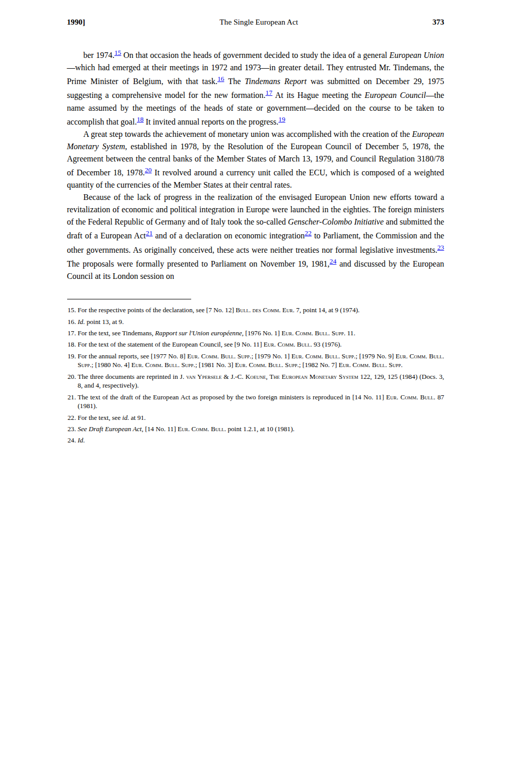1990] The Single European Act 373
ber 1974.15 On that occasion the heads of government decided to study the idea of a general European Union—which had emerged at their meetings in 1972 and 1973—in greater detail. They entrusted Mr. Tindemans, the Prime Minister of Belgium, with that task.16 The Tindemans Report was submitted on December 29, 1975 suggesting a comprehensive model for the new formation.17 At its Hague meeting the European Council—the name assumed by the meetings of the heads of state or government—decided on the course to be taken to accomplish that goal.18 It invited annual reports on the progress.19
A great step towards the achievement of monetary union was accomplished with the creation of the European Monetary System, established in 1978, by the Resolution of the European Council of December 5, 1978, the Agreement between the central banks of the Member States of March 13, 1979, and Council Regulation 3180/78 of December 18, 1978.20 It revolved around a currency unit called the ECU, which is composed of a weighted quantity of the currencies of the Member States at their central rates.
Because of the lack of progress in the realization of the envisaged European Union new efforts toward a revitalization of economic and political integration in Europe were launched in the eighties. The foreign ministers of the Federal Republic of Germany and of Italy took the so-called Genscher-Colombo Initiative and submitted the draft of a European Act21 and of a declaration on economic integration22 to Parliament, the Commission and the other governments. As originally conceived, these acts were neither treaties nor formal legislative investments.23 The proposals were formally presented to Parliament on November 19, 1981,24 and discussed by the European Council at its London session on
For the respective points of the declaration, see [7 No. 12] Bull. des Comm. Eur. 7, point 14, at 9 (1974).
Id. point 13, at 9.
For the text, see Tindemans, Rapport sur l'Union européenne, [1976 No. 1] Eur. Comm. Bull. Supp. 11.
For the text of the statement of the European Council, see [9 No. 11] Eur. Comm. Bull. 93 (1976).
For the annual reports, see [1977 No. 8] Eur. Comm. Bull. Supp.; [1979 No. 1] Eur. Comm. Bull. Supp.; [1979 No. 9] Eur. Comm. Bull. Supp.; [1980 No. 4] Eur. Comm. Bull. Supp.; [1981 No. 3] Eur. Comm. Bull. Supp.; [1982 No. 7] Eur. Comm. Bull. Supp.
The three documents are reprinted in J. van Ypersele & J.-C. Koeune, The European Monetary System 122, 129, 125 (1984) (Docs. 3, 8, and 4, respectively).
The text of the draft of the European Act as proposed by the two foreign ministers is reproduced in [14 No. 11] Eur. Comm. Bull. 87 (1981).
For the text, see id. at 91.
See Draft European Act, [14 No. 11] Eur. Comm. Bull. point 1.2.1, at 10 (1981).
Id.